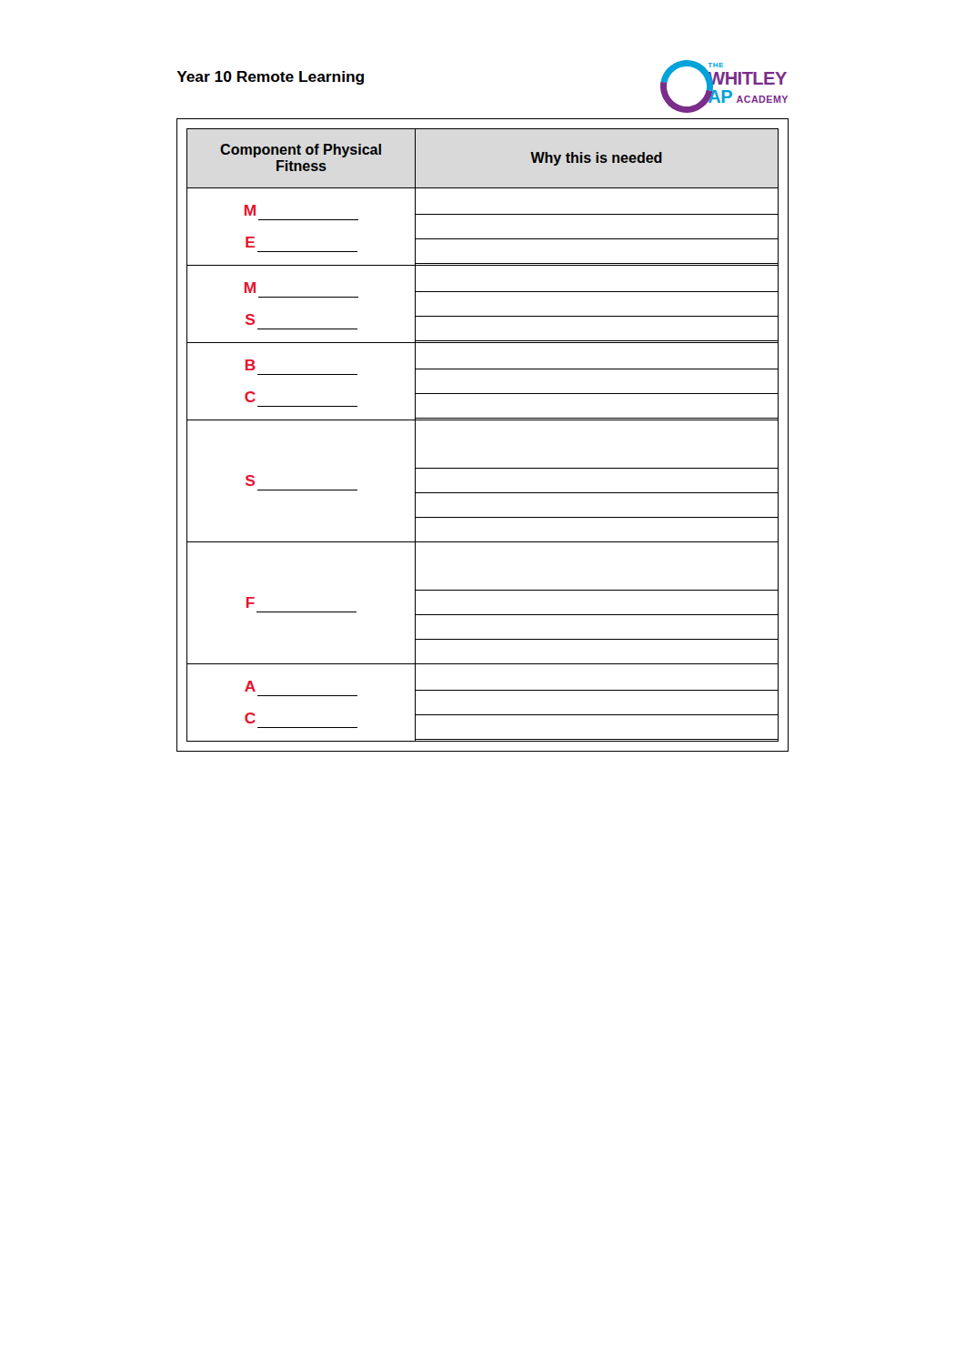Year 10 Remote Learning
THE WHITLEY AP ACADEMY
| Component of Physical Fitness | Why this is needed |
| --- | --- |
| M E | |
| M S | |
| B C | |
| S | |
| F | |
| A C | |